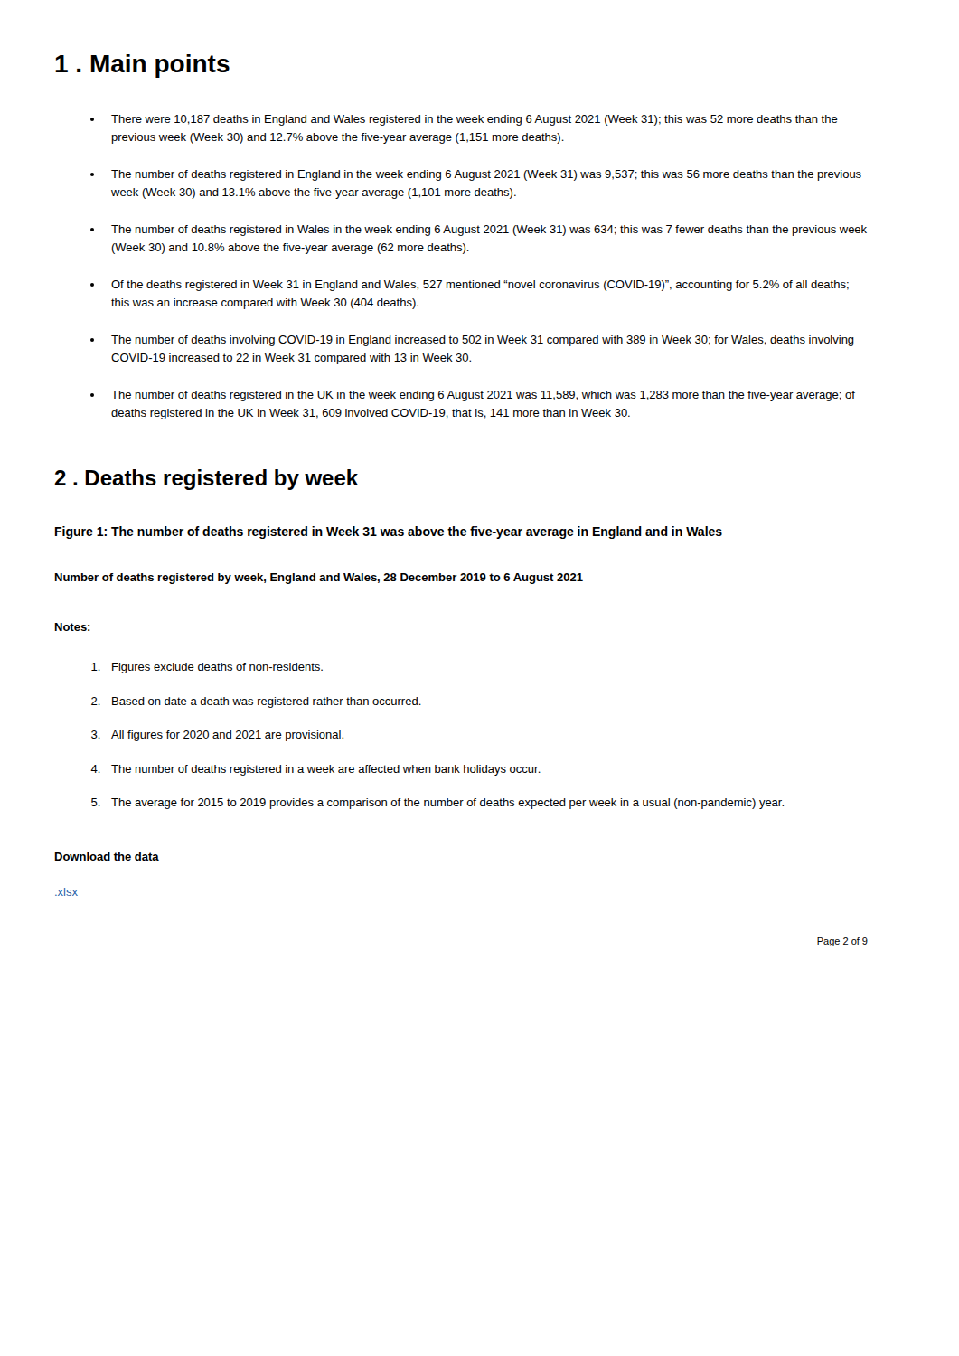1 . Main points
There were 10,187 deaths in England and Wales registered in the week ending 6 August 2021 (Week 31); this was 52 more deaths than the previous week (Week 30) and 12.7% above the five-year average (1,151 more deaths).
The number of deaths registered in England in the week ending 6 August 2021 (Week 31) was 9,537; this was 56 more deaths than the previous week (Week 30) and 13.1% above the five-year average (1,101 more deaths).
The number of deaths registered in Wales in the week ending 6 August 2021 (Week 31) was 634; this was 7 fewer deaths than the previous week (Week 30) and 10.8% above the five-year average (62 more deaths).
Of the deaths registered in Week 31 in England and Wales, 527 mentioned “novel coronavirus (COVID-19)”, accounting for 5.2% of all deaths; this was an increase compared with Week 30 (404 deaths).
The number of deaths involving COVID-19 in England increased to 502 in Week 31 compared with 389 in Week 30; for Wales, deaths involving COVID-19 increased to 22 in Week 31 compared with 13 in Week 30.
The number of deaths registered in the UK in the week ending 6 August 2021 was 11,589, which was 1,283 more than the five-year average; of deaths registered in the UK in Week 31, 609 involved COVID-19, that is, 141 more than in Week 30.
2 . Deaths registered by week
Figure 1: The number of deaths registered in Week 31 was above the five-year average in England and in Wales
Number of deaths registered by week, England and Wales, 28 December 2019 to 6 August 2021
Notes:
Figures exclude deaths of non-residents.
Based on date a death was registered rather than occurred.
All figures for 2020 and 2021 are provisional.
The number of deaths registered in a week are affected when bank holidays occur.
The average for 2015 to 2019 provides a comparison of the number of deaths expected per week in a usual (non-pandemic) year.
Download the data
.xlsx
Page 2 of 9